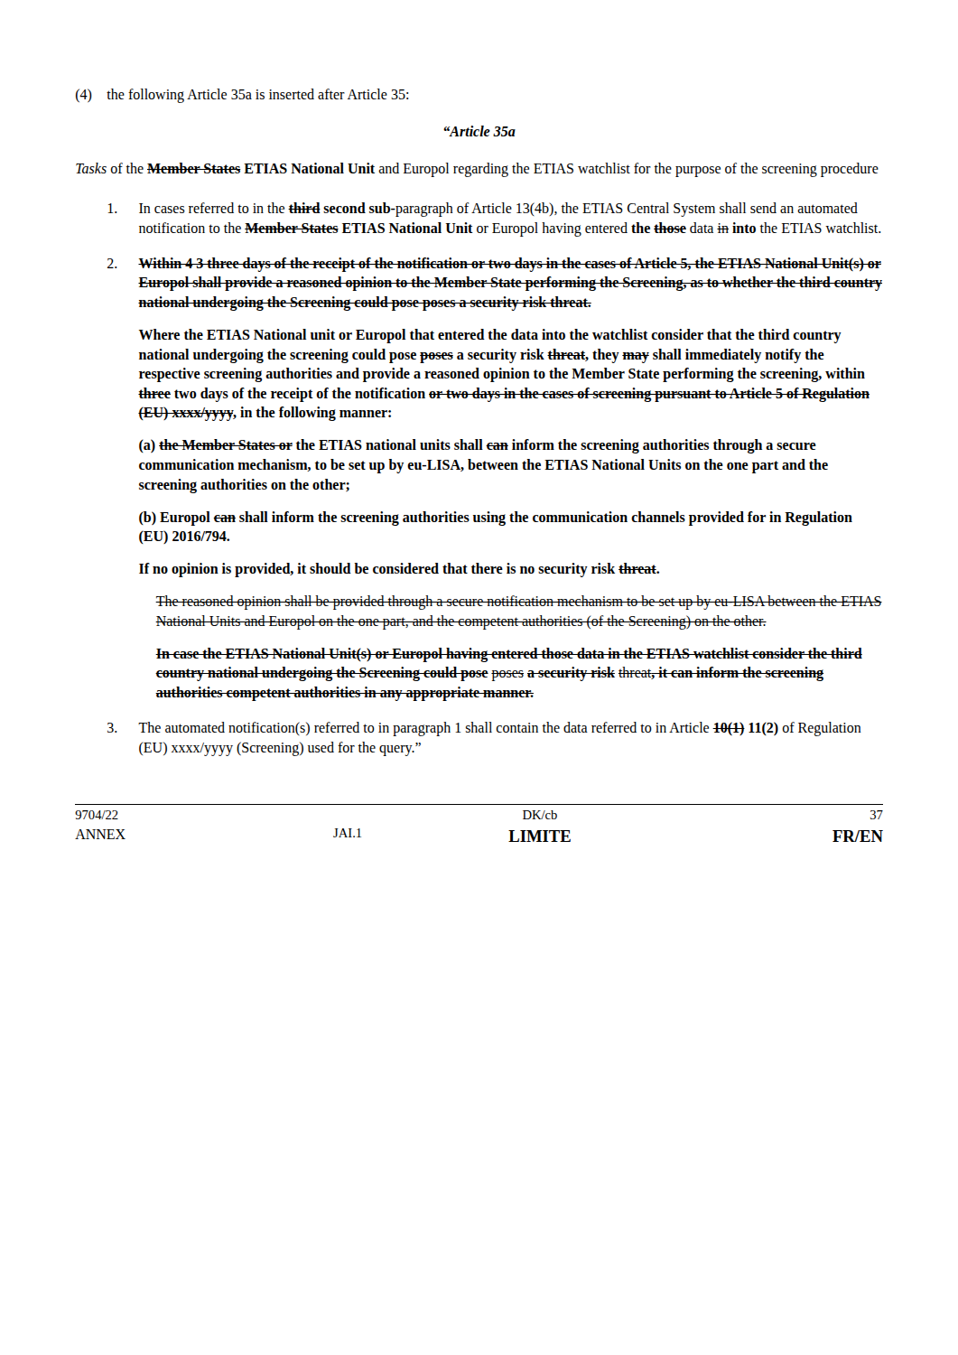(4) the following Article 35a is inserted after Article 35:
“Article 35a
Tasks of the Member States ETIAS National Unit and Europol regarding the ETIAS watchlist for the purpose of the screening procedure
In cases referred to in the third second sub-paragraph of Article 13(4b), the ETIAS Central System shall send an automated notification to the Member States ETIAS National Unit or Europol having entered the those data in into the ETIAS watchlist.
Within 4 3 three days of the receipt of the notification or two days in the cases of Article 5, the ETIAS National Unit(s) or Europol shall provide a reasoned opinion to the Member State performing the Screening, as to whether the third country national undergoing the Screening could pose poses a security risk threat.
Where the ETIAS National unit or Europol that entered the data into the watchlist consider that the third country national undergoing the screening could pose poses a security risk threat, they may shall immediately notify the respective screening authorities and provide a reasoned opinion to the Member State performing the screening, within three two days of the receipt of the notification or two days in the cases of screening pursuant to Article 5 of Regulation (EU) xxxx/yyyy, in the following manner:
(a) the Member States or the ETIAS national units shall can inform the screening authorities through a secure communication mechanism, to be set up by eu-LISA, between the ETIAS National Units on the one part and the screening authorities on the other;
(b) Europol can shall inform the screening authorities using the communication channels provided for in Regulation (EU) 2016/794.
If no opinion is provided, it should be considered that there is no security risk threat.
The reasoned opinion shall be provided through a secure notification mechanism to be set up by eu-LISA between the ETIAS National Units and Europol on the one part, and the competent authorities (of the Screening) on the other.
In case the ETIAS National Unit(s) or Europol having entered those data in the ETIAS watchlist consider the third country national undergoing the Screening could pose poses a security risk threat, it can inform the screening authorities competent authorities in any appropriate manner.
The automated notification(s) referred to in paragraph 1 shall contain the data referred to in Article 10(1) 11(2) of Regulation (EU) xxxx/yyyy (Screening) used for the query.”
| 9704/22 | | DK/cb | 37 |
| ANNEX | JAI.1 | LIMITE | FR/EN |